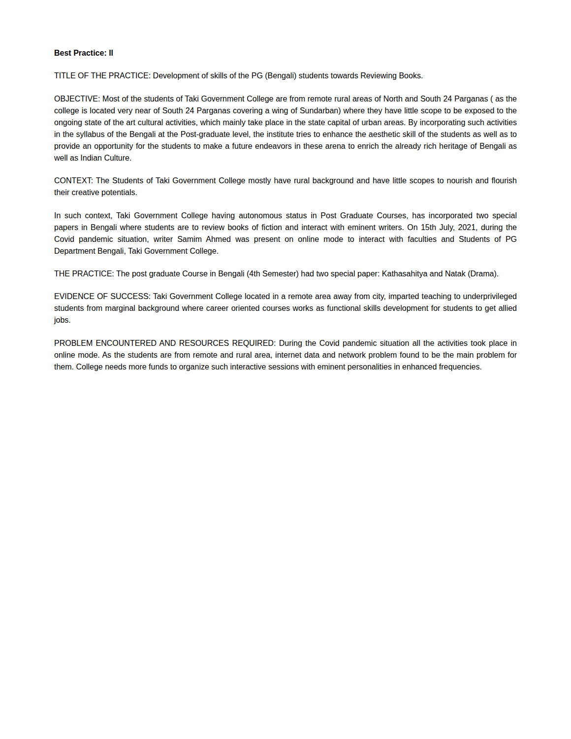Best Practice: ll
TITLE OF THE PRACTICE: Development of skills of the PG (Bengali) students towards Reviewing Books.
OBJECTIVE: Most of the students of Taki Government College are from remote rural areas of North and South 24 Parganas ( as the college is located very near of South 24 Parganas covering a wing of Sundarban) where they have little scope to be exposed to the ongoing state of the art cultural activities, which mainly take place in the state capital of urban areas. By incorporating such activities in the syllabus of the Bengali at the Post-graduate level, the institute tries to enhance the aesthetic skill of the students as well as to provide an opportunity for the students to make a future endeavors in these arena to enrich the already rich heritage of Bengali as well as Indian Culture.
CONTEXT: The Students of Taki Government College mostly have rural background and have little scopes to nourish and flourish their creative potentials.
In such context, Taki Government College having autonomous status in Post Graduate Courses, has incorporated two special papers in Bengali where students are to review books of fiction and interact with eminent writers. On 15th July, 2021, during the Covid pandemic situation, writer Samim Ahmed was present on online mode to interact with faculties and Students of PG Department Bengali, Taki Government College.
THE PRACTICE: The post graduate Course in Bengali (4th Semester) had two special paper: Kathasahitya and Natak (Drama).
EVIDENCE OF SUCCESS: Taki Government College located in a remote area away from city, imparted teaching to underprivileged students from marginal background where career oriented courses works as functional skills development for students to get allied jobs.
PROBLEM ENCOUNTERED AND RESOURCES REQUIRED: During the Covid pandemic situation all the activities took place in online mode. As the students are from remote and rural area, internet data and network problem found to be the main problem for them. College needs more funds to organize such interactive sessions with eminent personalities in enhanced frequencies.